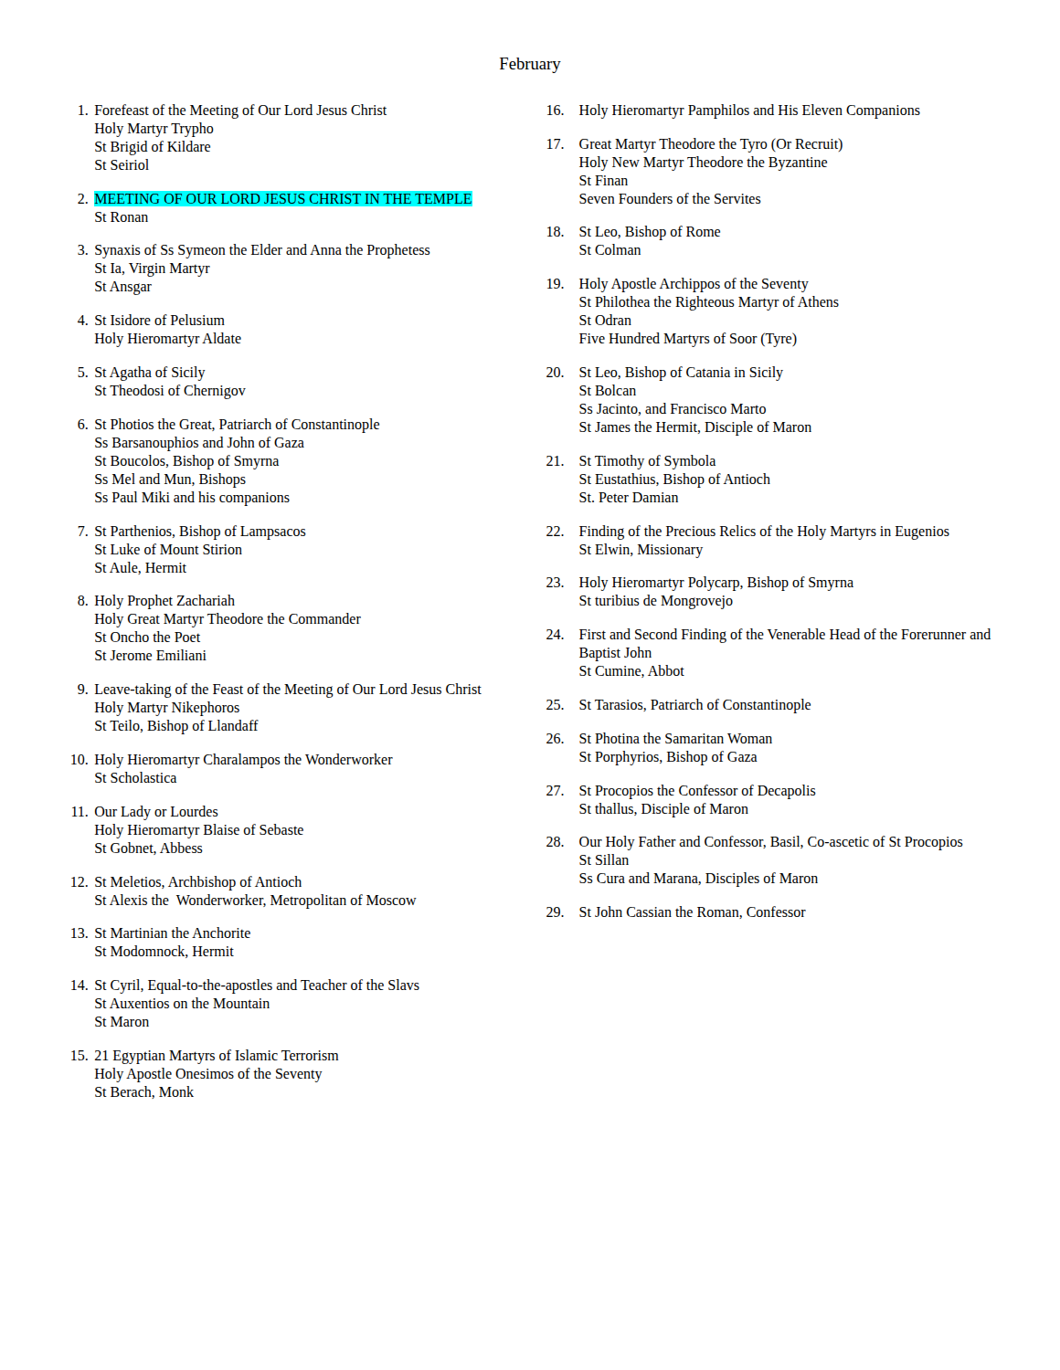February
Forefeast of the Meeting of Our Lord Jesus Christ
Holy Martyr Trypho
St Brigid of Kildare
St Seiriol
MEETING OF OUR LORD JESUS CHRIST IN THE TEMPLE
St Ronan
Synaxis of Ss Symeon the Elder and Anna the Prophetess
St Ia, Virgin Martyr
St Ansgar
St Isidore of Pelusium
Holy Hieromartyr Aldate
St Agatha of Sicily
St Theodosi of Chernigov
St Photios the Great, Patriarch of Constantinople
Ss Barsanouphios and John of Gaza
St Boucolos, Bishop of Smyrna
Ss Mel and Mun, Bishops
Ss Paul Miki and his companions
St Parthenios, Bishop of Lampsacos
St Luke of Mount Stirion
St Aule, Hermit
Holy Prophet Zachariah
Holy Great Martyr Theodore the Commander
St Oncho the Poet
St Jerome Emiliani
Leave-taking of the Feast of the Meeting of Our Lord Jesus Christ
Holy Martyr Nikephoros
St Teilo, Bishop of Llandaff
Holy Hieromartyr Charalampos the Wonderworker
St Scholastica
Our Lady or Lourdes
Holy Hieromartyr Blaise of Sebaste
St Gobnet, Abbess
St Meletios, Archbishop of Antioch
St Alexis the Wonderworker, Metropolitan of Moscow
St Martinian the Anchorite
St Modomnock, Hermit
St Cyril, Equal-to-the-apostles and Teacher of the Slavs
St Auxentios on the Mountain
St Maron
21 Egyptian Martyrs of Islamic Terrorism
Holy Apostle Onesimos of the Seventy
St Berach, Monk
Holy Hieromartyr Pamphilos and His Eleven Companions
Great Martyr Theodore the Tyro (Or Recruit)
Holy New Martyr Theodore the Byzantine
St Finan
Seven Founders of the Servites
St Leo, Bishop of Rome
St Colman
Holy Apostle Archippos of the Seventy
St Philothea the Righteous Martyr of Athens
St Odran
Five Hundred Martyrs of Soor (Tyre)
St Leo, Bishop of Catania in Sicily
St Bolcan
Ss Jacinto, and Francisco Marto
St James the Hermit, Disciple of Maron
St Timothy of Symbola
St Eustathius, Bishop of Antioch
St. Peter Damian
Finding of the Precious Relics of the Holy Martyrs in Eugenios
St Elwin, Missionary
Holy Hieromartyr Polycarp, Bishop of Smyrna
St turibius de Mongrovejo
First and Second Finding of the Venerable Head of the Forerunner and Baptist John
St Cumine, Abbot
St Tarasios, Patriarch of Constantinople
St Photina the Samaritan Woman
St Porphyrios, Bishop of Gaza
St Procopios the Confessor of Decapolis
St thallus, Disciple of Maron
Our Holy Father and Confessor, Basil, Co-ascetic of St Procopios
St Sillan
Ss Cura and Marana, Disciples of Maron
St John Cassian the Roman, Confessor